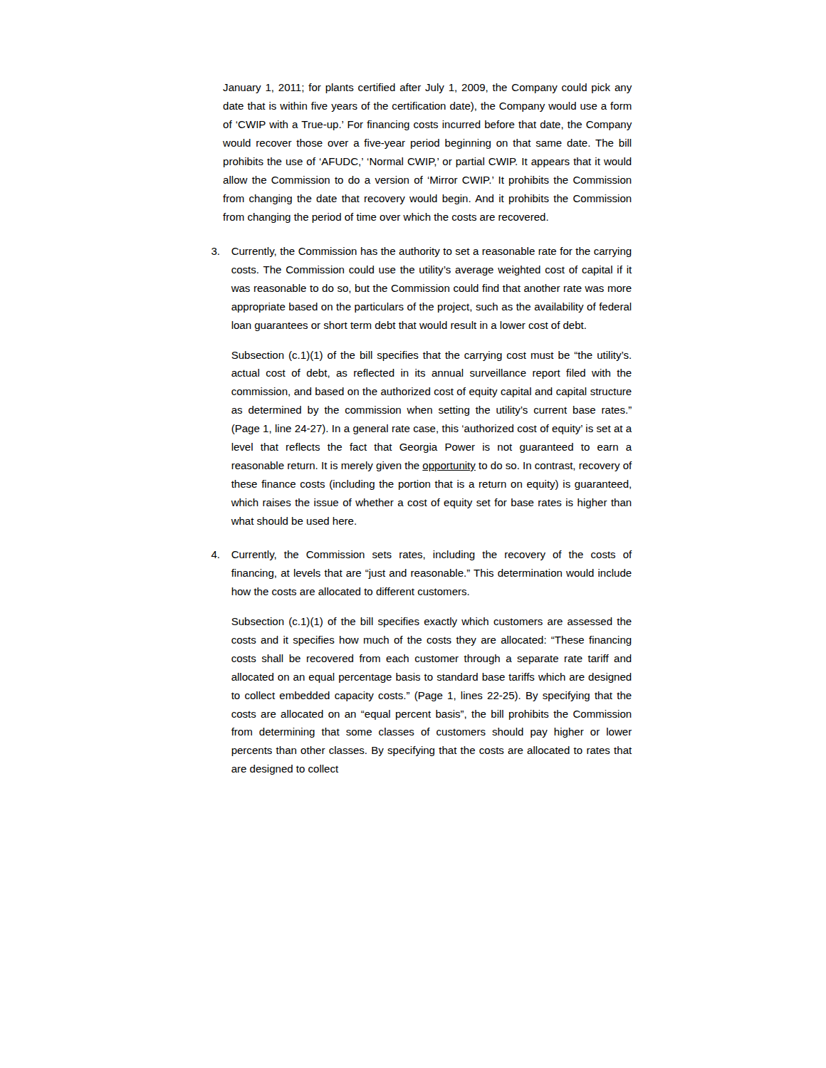January 1, 2011; for plants certified after July 1, 2009, the Company could pick any date that is within five years of the certification date), the Company would use a form of ‘CWIP with a True-up.’ For financing costs incurred before that date, the Company would recover those over a five-year period beginning on that same date. The bill prohibits the use of ‘AFUDC,’ ‘Normal CWIP,’ or partial CWIP. It appears that it would allow the Commission to do a version of ‘Mirror CWIP.’ It prohibits the Commission from changing the date that recovery would begin. And it prohibits the Commission from changing the period of time over which the costs are recovered.
Currently, the Commission has the authority to set a reasonable rate for the carrying costs. The Commission could use the utility’s average weighted cost of capital if it was reasonable to do so, but the Commission could find that another rate was more appropriate based on the particulars of the project, such as the availability of federal loan guarantees or short term debt that would result in a lower cost of debt.
Subsection (c.1)(1) of the bill specifies that the carrying cost must be “the utility’s. actual cost of debt, as reflected in its annual surveillance report filed with the commission, and based on the authorized cost of equity capital and capital structure as determined by the commission when setting the utility’s current base rates.” (Page 1, line 24-27). In a general rate case, this ‘authorized cost of equity’ is set at a level that reflects the fact that Georgia Power is not guaranteed to earn a reasonable return. It is merely given the opportunity to do so. In contrast, recovery of these finance costs (including the portion that is a return on equity) is guaranteed, which raises the issue of whether a cost of equity set for base rates is higher than what should be used here.
Currently, the Commission sets rates, including the recovery of the costs of financing, at levels that are “just and reasonable.” This determination would include how the costs are allocated to different customers.
Subsection (c.1)(1) of the bill specifies exactly which customers are assessed the costs and it specifies how much of the costs they are allocated: “These financing costs shall be recovered from each customer through a separate rate tariff and allocated on an equal percentage basis to standard base tariffs which are designed to collect embedded capacity costs.” (Page 1, lines 22-25). By specifying that the costs are allocated on an “equal percent basis”, the bill prohibits the Commission from determining that some classes of customers should pay higher or lower percents than other classes. By specifying that the costs are allocated to rates that are designed to collect